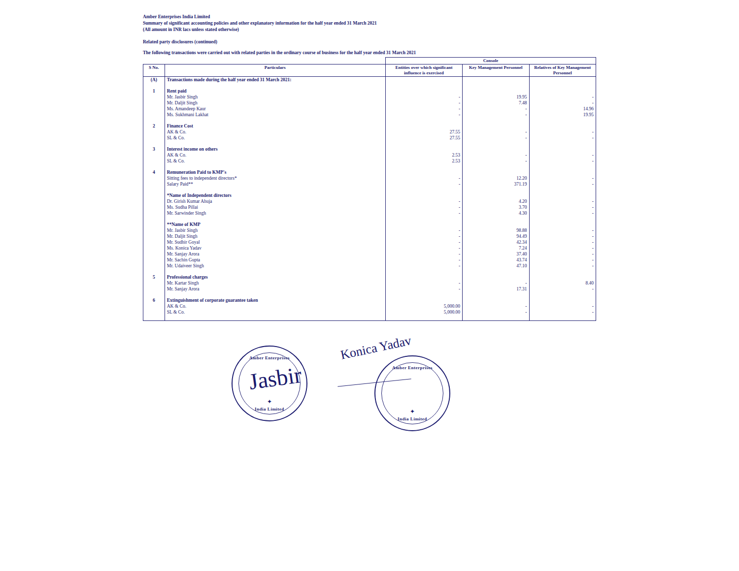Amber Enterprises India Limited Summary of significant accounting policies and other explanatory information for the half year ended 31 March 2021 (All amount in INR lacs unless stated otherwise)
Related party disclosures (continued)
The following transactions were carried out with related parties in the ordinary course of business for the half year ended 31 March 2021
| | | Console |
| --- | --- | --- |
| S No. | Particulars | Entities over which significant influence is exercised | Key Management Personnel | Relatives of Key Management Personnel |
| (A) | Transactions made during the half year ended 31 March 2021: | | | |
| 1 | Rent paid | | | |
| | Mr. Jasbir Singh | - | 19.95 | - |
| | Mr. Daljit Singh | - | 7.48 | - |
| | Ms. Amandeep Kaur | - | - | 14.96 |
| | Ms. Sukhmani Lakhat | - | - | 19.95 |
| 2 | Finance Cost | | | |
| | AK & Co. | 27.55 | - | - |
| | SL & Co. | 27.55 | - | - |
| 3 | Interest income on others | | | |
| | AK & Co. | 2.53 | - | - |
| | SL & Co. | 2.53 | - | - |
| 4 | Remuneration Paid to KMP's | | | |
| | Sitting fees to independent directors* | - | 12.20 | - |
| | Salary Paid** | - | 371.19 | - |
| | *Name of Independent directors | | | |
| | Dr. Girish Kumar Ahuja | - | 4.20 | - |
| | Ms. Sudha Pillai | - | 3.70 | - |
| | Mr. Sarwinder Singh | - | 4.30 | - |
| | **Name of KMP | | | |
| | Mr. Jasbir Singh | - | 98.88 | - |
| | Mr. Daljit Singh | - | 94.49 | - |
| | Mr. Sudhir Goyal | - | 42.34 | - |
| | Ms. Konica Yadav | - | 7.24 | - |
| | Mr. Sanjay Arora | - | 37.40 | - |
| | Mr. Sachin Gupta | - | 43.74 | - |
| | Mr. Udaiveer Singh | - | 47.10 | - |
| 5 | Professional charges | | | |
| | Mr. Kartar Singh | - | - | 8.40 |
| | Mr. Sanjay Arora | - | 17.31 | - |
| 6 | Extinguishment of corporate guarantee taken | | | |
| | AK & Co. | 5,000.00 | - | - |
| | SL & Co. | 5,000.00 | - | - |
Amber Enterprises
India Limited
✦
Jasbir
Konica Yadav
Amber Enterprises
India Limited
✦